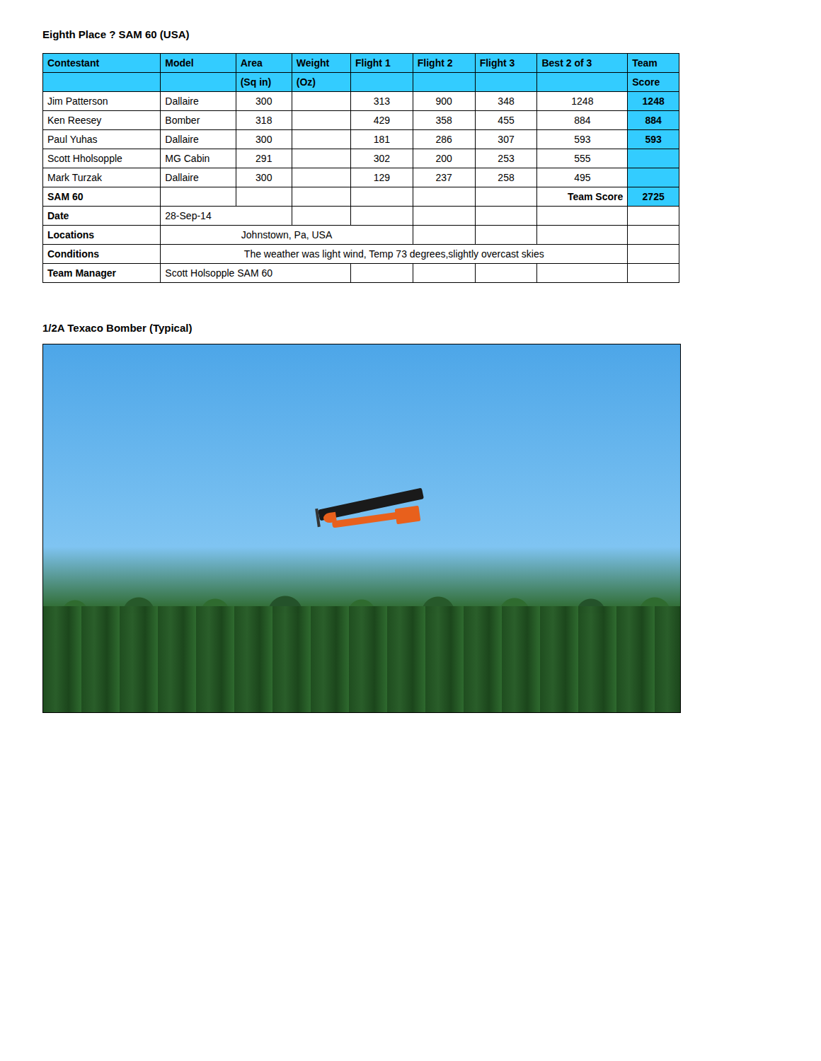Eighth Place ? SAM 60 (USA)
| Contestant | Model | Area | Weight | Flight 1 | Flight 2 | Flight 3 | Best 2 of 3 | Team |
| --- | --- | --- | --- | --- | --- | --- | --- | --- |
| | | (Sq in) | (Oz) | | | | | Score |
| Jim Patterson | Dallaire | 300 | | 313 | 900 | 348 | 1248 | 1248 |
| Ken Reesey | Bomber | 318 | | 429 | 358 | 455 | 884 | 884 |
| Paul Yuhas | Dallaire | 300 | | 181 | 286 | 307 | 593 | 593 |
| Scott Hholsopple | MG Cabin | 291 | | 302 | 200 | 253 | 555 | |
| Mark Turzak | Dallaire | 300 | | 129 | 237 | 258 | 495 | |
| SAM 60 | | | | | | | Team Score | 2725 |
| Date | 28-Sep-14 | | | | | | |
| Locations | Johnstown, Pa, USA | | | | |
| Conditions | The weather was light wind, Temp 73 degrees,slightly overcast skies | |
| Team Manager | Scott Holsopple SAM 60 | | | | | |
1/2A Texaco Bomber (Typical)